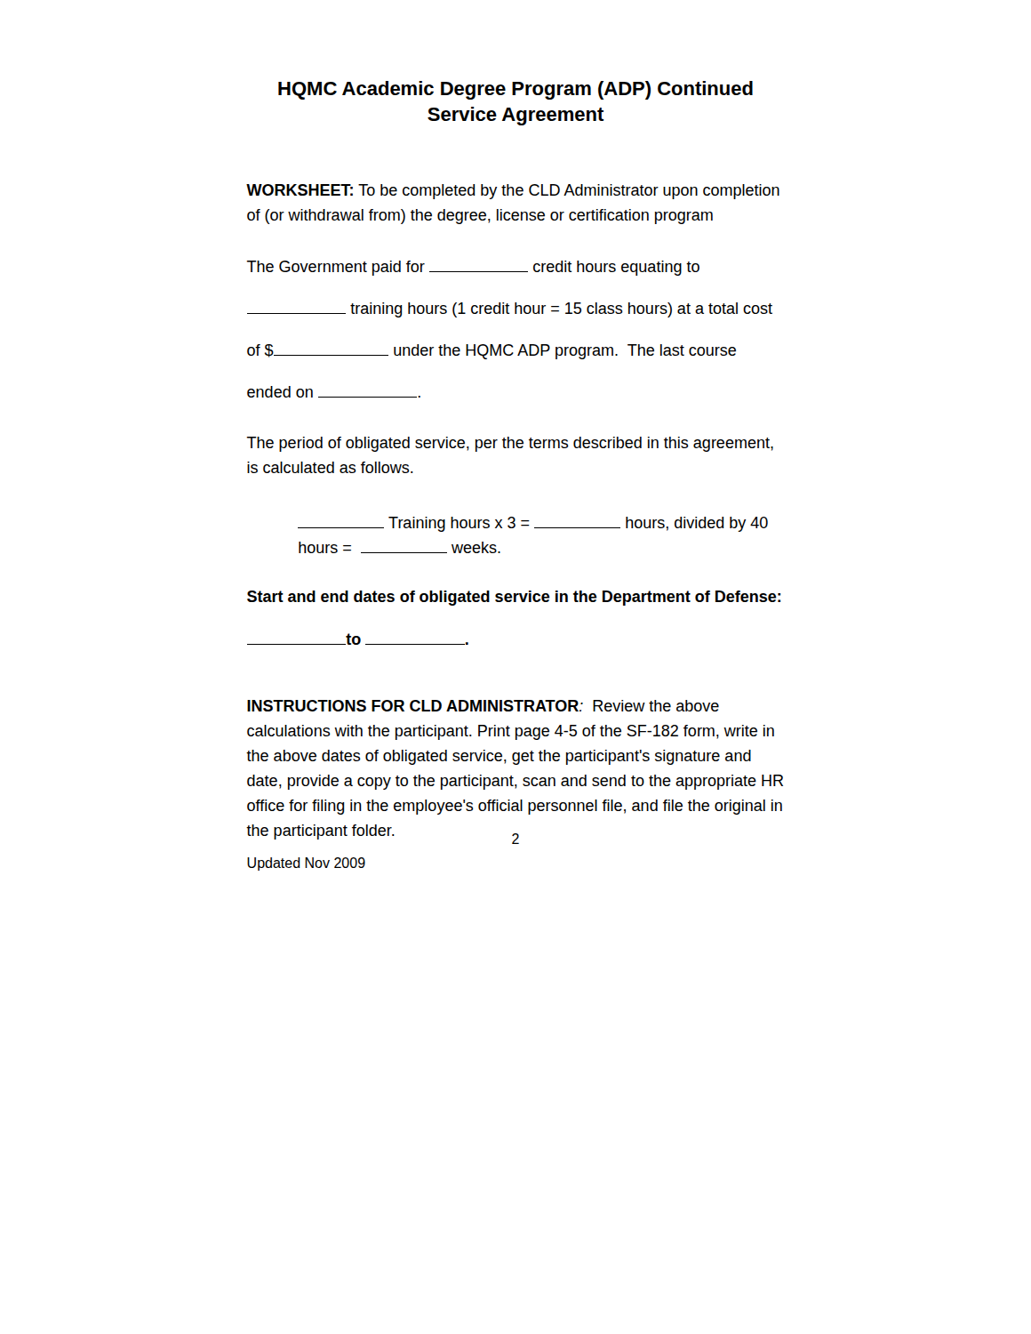HQMC Academic Degree Program (ADP) Continued Service Agreement
WORKSHEET: To be completed by the CLD Administrator upon completion of (or withdrawal from) the degree, license or certification program
The Government paid for credit hours equating to training hours (1 credit hour = 15 class hours) at a total cost of $ under the HQMC ADP program. The last course ended on .
The period of obligated service, per the terms described in this agreement, is calculated as follows.
Training hours x 3 = hours, divided by 40 hours = weeks.
Start and end dates of obligated service in the Department of Defense:
to .
INSTRUCTIONS FOR CLD ADMINISTRATOR: Review the above calculations with the participant. Print page 4-5 of the SF-182 form, write in the above dates of obligated service, get the participant's signature and date, provide a copy to the participant, scan and send to the appropriate HR office for filing in the employee's official personnel file, and file the original in the participant folder.
2
Updated Nov 2009